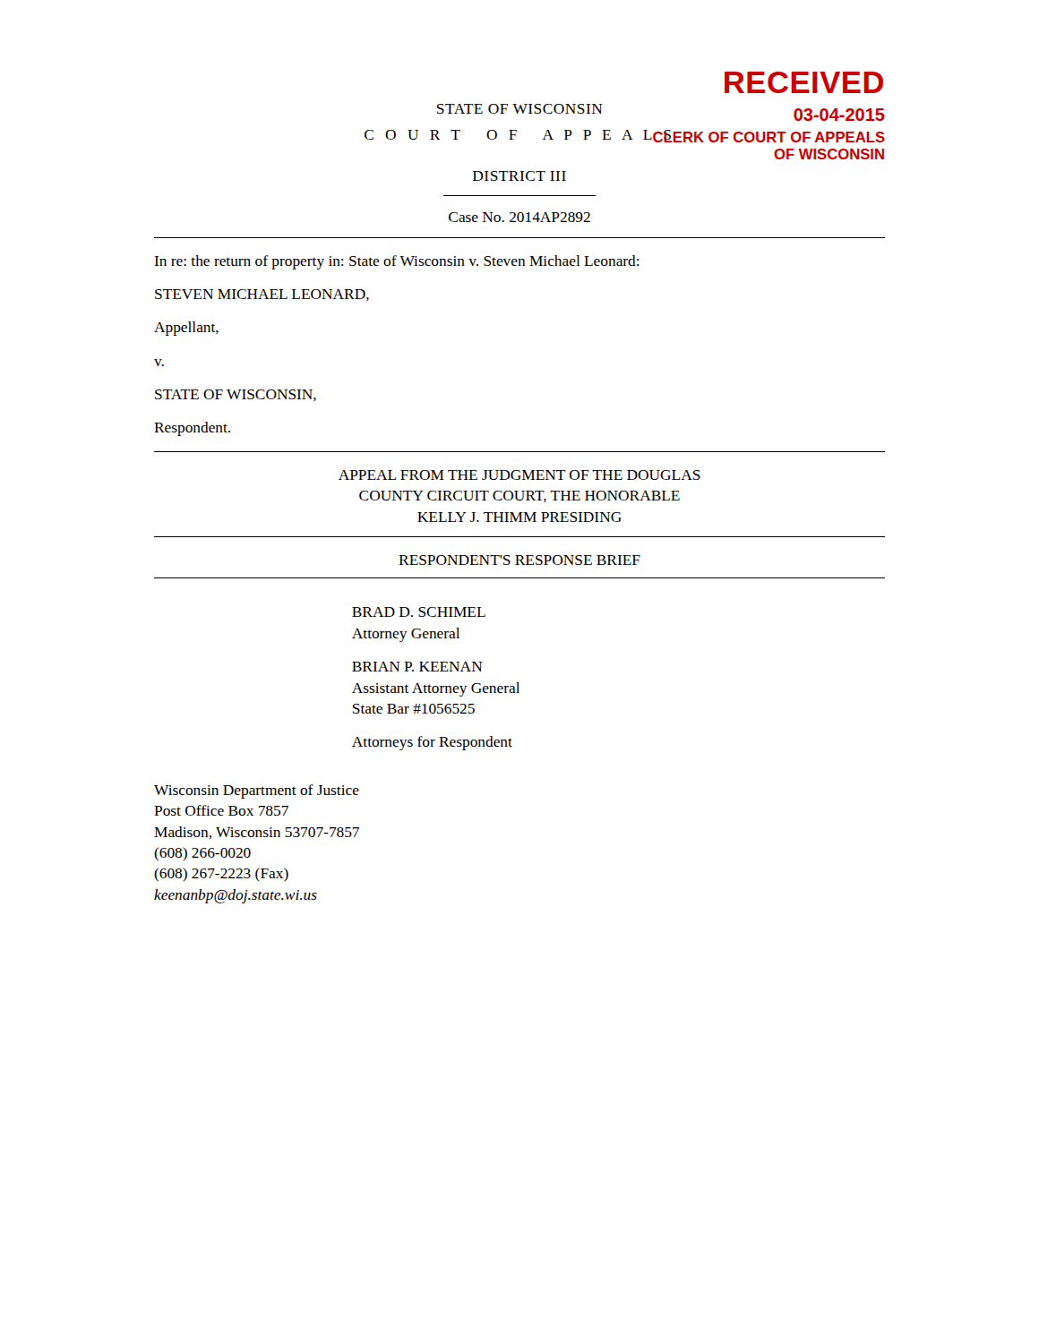RECEIVED 03-04-2015 CLERK OF COURT OF APPEALS
OF WISCONSIN
STATE OF WISCONSIN
C O U R T O F A P P E A L S
DISTRICT III
Case No. 2014AP2892
In re: the return of property in: State of Wisconsin v. Steven Michael Leonard:
STEVEN MICHAEL LEONARD,
Appellant,
v.
STATE OF WISCONSIN,
Respondent.
APPEAL FROM THE JUDGMENT OF THE DOUGLAS
COUNTY CIRCUIT COURT, THE HONORABLE
KELLY J. THIMM PRESIDING
RESPONDENT'S RESPONSE BRIEF
BRAD D. SCHIMEL
Attorney General
BRIAN P. KEENAN
Assistant Attorney General
State Bar #1056525
Attorneys for Respondent
Wisconsin Department of Justice
Post Office Box 7857
Madison, Wisconsin 53707-7857
(608) 266-0020
(608) 267-2223 (Fax)
keenanbp@doj.state.wi.us